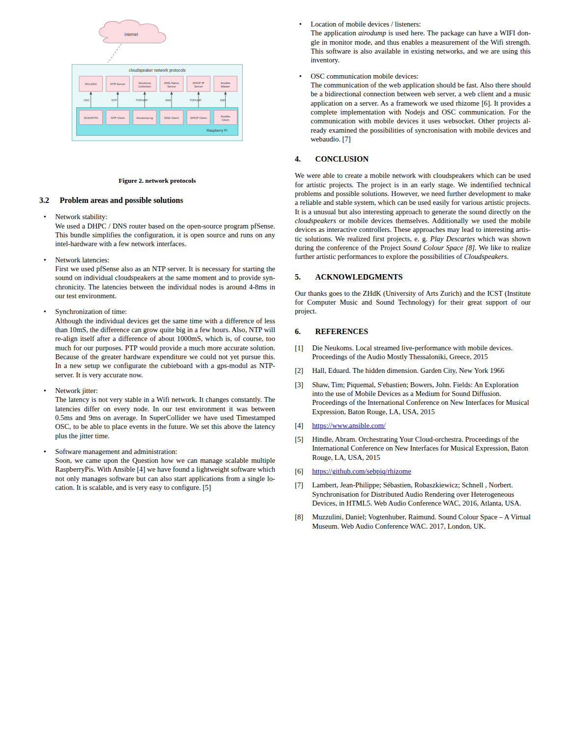internet cloudspeaker network protocols SCLANG NTP Server Airodump Collection DNS Name Server DHCP IP Server Ansible Master OSC NTP TCP/UDP DNS TCP/UDP SSH SCSVNTH NTP Client Airodump-ng DNS Client DHCP Client Ansible Client Raspberry Pi
Figure 2. network protocols
3.2 Problem areas and possible solutions
Network stability: We used a DHPC / DNS router based on the open-source program pfSense. This bundle simplifies the configuration, it is open source and runs on any intel-hardware with a few network interfaces.
Network latencies: First we used pfSense also as an NTP server. It is necessary for starting the sound on individual cloudspeakers at the same moment and to provide synchronicity. The latencies between the individual nodes is around 4-8ms in our test environment.
Synchronization of time: Although the individual devices get the same time with a difference of less than 10mS, the difference can grow quite big in a few hours. Also, NTP will re-align itself after a difference of about 1000mS, which is, of course, too much for our purposes. PTP would provide a much more accurate solution. Because of the greater hardware expenditure we could not yet pursue this. In a new setup we configurate the cubieboard with a gps-modul as NTP-server. It is very accurate now.
Network jitter: The latency is not very stable in a Wifi network. It changes constantly. The latencies differ on every node. In our test environment it was between 0.5ms and 9ms on average. In SuperCollider we have used Timestamped OSC, to be able to place events in the future. We set this above the latency plus the jitter time.
Software management and administration: Soon, we came upon the Question how we can manage scalable multiple RaspberryPis. With Ansible [4] we have found a lightweight software which not only manages software but can also start applications from a single location. It is scalable, and is very easy to configure. [5]
Location of mobile devices / listeners: The application airodump is used here. The package can have a WIFI dongle in monitor mode, and thus enables a measurement of the Wifi strength. This software is also available in existing networks, and we are using this inventory.
OSC communication mobile devices: The communication of the web application should be fast. Also there should be a bidirectional connection between web server, a web client and a music application on a server. As a framework we used rhizome [6]. It provides a complete implementation with Nodejs and OSC communication. For the communication with mobile devices it uses websocket. Other projects already examined the possibilities of syncronisation with mobile devices and webaudio. [7]
4. CONCLUSION
We were able to create a mobile network with cloudspeakers which can be used for artistic projects. The project is in an early stage. We indentified technical problems and possible solutions. However, we need further development to make a reliable and stable system, which can be used easily for various artistic projects. It is a unusual but also interesting approach to generate the sound directly on the cloudspeakers or mobile devices themselves. Additionally we used the mobile devices as interactive controllers. These approaches may lead to interesting artistic solutions. We realized first projects, e. g. Play Descartes which was shown during the conference of the Project Sound Colour Space [8]. We like to realize further artistic performances to explore the possibilities of Cloudspeakers.
5. ACKNOWLEDGMENTS
Our thanks goes to the ZHdK (University of Arts Zurich) and the ICST (Institute for Computer Music and Sound Technology) for their great support of our project.
6. REFERENCES
Die Neukoms. Local streamed live-performance with mobile devices. Proceedings of the Audio Mostly Thessaloniki, Greece, 2015
Hall, Eduard. The hidden dimension. Garden City, New York 1966
Shaw, Tim; Piquemal, S'ebastien; Bowers, John. Fields: An Exploration into the use of Mobile Devices as a Medium for Sound Diffusion. Proceedings of the International Conference on New Interfaces for Musical Expression, Baton Rouge, LA, USA, 2015
https://www.ansible.com/
Hindle, Abram. Orchestrating Your Cloud-orchestra. Proceedings of the International Conference on New Interfaces for Musical Expression, Baton Rouge, LA, USA, 2015
https://github.com/sebpiq/rhizome
Lambert, Jean-Philippe; Sébastien, Robaszkiewicz; Schnell , Norbert. Synchronisation for Distributed Audio Rendering over Heterogeneous Devices, in HTML5. Web Audio Conference WAC, 2016, Atlanta, USA.
Muzzulini, Daniel; Vogtenhuber, Raimund. Sound Colour Space – A Virtual Museum. Web Audio Conference WAC. 2017, London, UK.